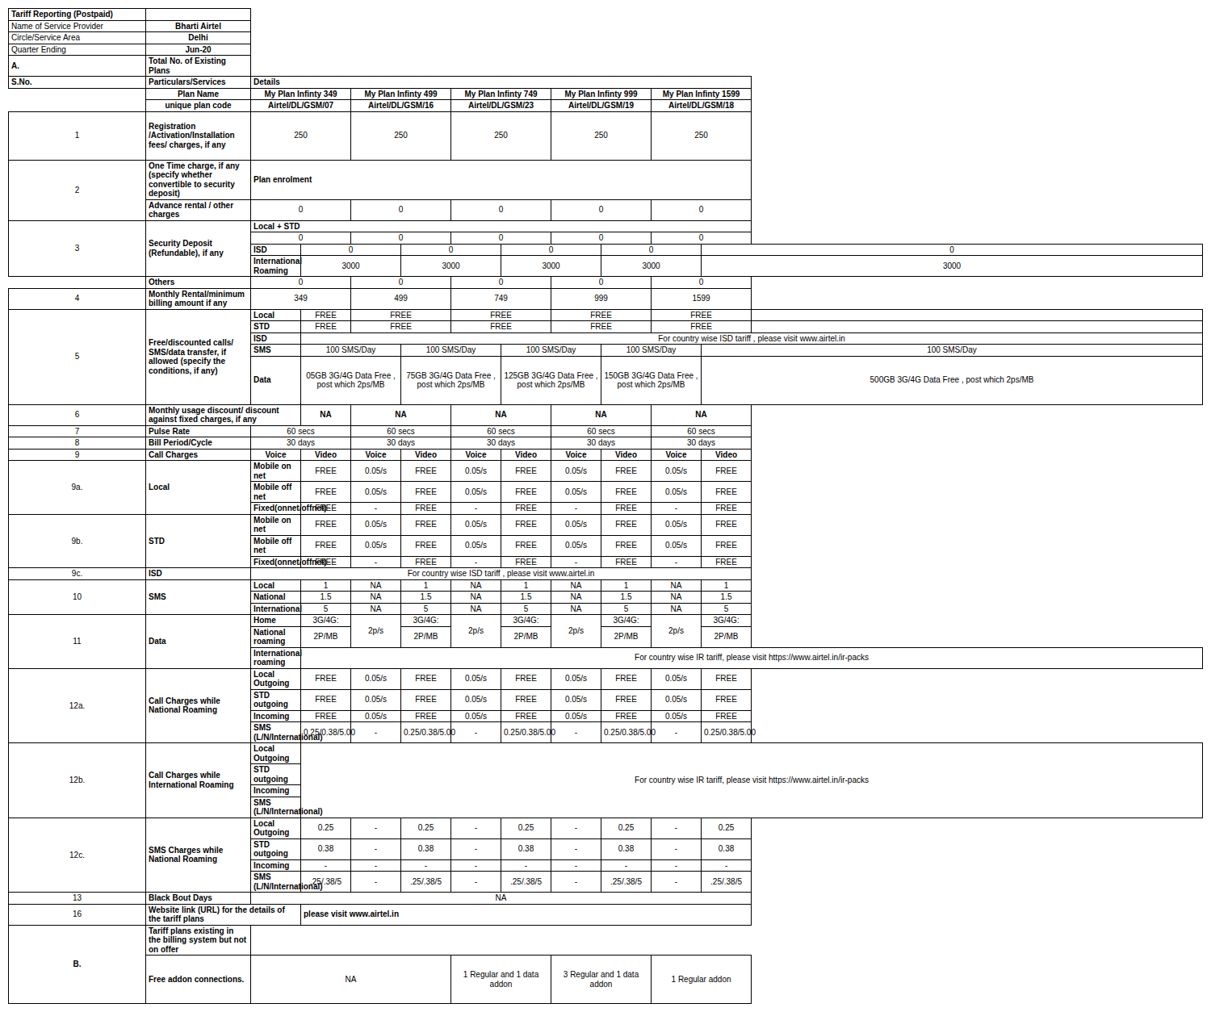| Tariff Reporting (Postpaid) | | |
| Name of Service Provider | Bharti Airtel | |
| Circle/Service Area | Delhi | |
| Quarter Ending | Jun-20 | |
| A. | Total No. of Existing Plans | |
| S.No. | Particulars/Services | Details |
| | Plan Name | My Plan Infinty 349 | My Plan Infinty 499 | My Plan Infinty 749 | My Plan Infinty 999 | My Plan Infinty 1599 |
| | unique plan code | Airtel/DL/GSM/07 | Airtel/DL/GSM/16 | Airtel/DL/GSM/23 | Airtel/DL/GSM/19 | Airtel/DL/GSM/18 |
| 1 | Registration /Activation/Installation fees/ charges, if any | 250 | 250 | 250 | 250 | 250 |
| 2 | One Time charge, if any (specify whether convertible to security deposit) | Plan enrolment |
| Advance rental / other charges | 0 | 0 | 0 | 0 | 0 |
| 3 | Security Deposit (Refundable), if any | Local + STD |
| 0 | 0 | 0 | 0 | 0 |
| ISD | 0 | 0 | 0 | 0 | 0 |
| International Roaming | 3000 | 3000 | 3000 | 3000 | 3000 |
| | Others | 0 | 0 | 0 | 0 | 0 |
| 4 | Monthly Rental/minimum billing amount if any | 349 | 499 | 749 | 999 | 1599 |
| 5 | Free/discounted calls/ SMS/data transfer, if allowed (specify the conditions, if any) | Local | FREE | FREE | FREE | FREE | FREE | |
| STD | FREE | FREE | FREE | FREE | FREE | |
| ISD | For country wise ISD tariff , please visit www.airtel.in |
| SMS | 100 SMS/Day | 100 SMS/Day | 100 SMS/Day | 100 SMS/Day | 100 SMS/Day |
| Data | 05GB 3G/4G Data Free , post which 2ps/MB | 75GB 3G/4G Data Free , post which 2ps/MB | 125GB 3G/4G Data Free , post which 2ps/MB | 150GB 3G/4G Data Free , post which 2ps/MB | 500GB 3G/4G Data Free , post which 2ps/MB |
| 6 | Monthly usage discount/ discount against fixed charges, if any | NA | NA | NA | NA | NA |
| 7 | Pulse Rate | 60 secs | 60 secs | 60 secs | 60 secs | 60 secs |
| 8 | Bill Period/Cycle | 30 days | 30 days | 30 days | 30 days | 30 days |
| 9 | Call Charges | Voice | Video | Voice | Video | Voice | Video | Voice | Video | Voice | Video |
| 9a. | Local | Mobile on net | FREE | 0.05/s | FREE | 0.05/s | FREE | 0.05/s | FREE | 0.05/s | FREE |
| Mobile off net | FREE | 0.05/s | FREE | 0.05/s | FREE | 0.05/s | FREE | 0.05/s | FREE |
| Fixed(onnet/offnet) | FREE | - | FREE | - | FREE | - | FREE | - | FREE |
| 9b. | STD | Mobile on net | FREE | 0.05/s | FREE | 0.05/s | FREE | 0.05/s | FREE | 0.05/s | FREE |
| Mobile off net | FREE | 0.05/s | FREE | 0.05/s | FREE | 0.05/s | FREE | 0.05/s | FREE |
| Fixed(onnet/offnet) | FREE | - | FREE | - | FREE | - | FREE | - | FREE |
| 9c. | ISD | For country wise ISD tariff , please visit www.airtel.in |
| 10 | SMS | Local | 1 | NA | 1 | NA | 1 | NA | 1 | NA | 1 |
| National | 1.5 | NA | 1.5 | NA | 1.5 | NA | 1.5 | NA | 1.5 |
| International | 5 | NA | 5 | NA | 5 | NA | 5 | NA | 5 |
| 11 | Data | Home | 3G/4G: | 2p/s | 3G/4G: | 2p/s | 3G/4G: | 2p/s | 3G/4G: | 2p/s | 3G/4G: |
| National roaming | 2P/MB | 2P/MB | 2P/MB | 2P/MB | 2P/MB |
| International roaming | For country wise IR tariff, please visit https://www.airtel.in/ir-packs |
| 12a. | Call Charges while National Roaming | Local Outgoing | FREE | 0.05/s | FREE | 0.05/s | FREE | 0.05/s | FREE | 0.05/s | FREE |
| STD outgoing | FREE | 0.05/s | FREE | 0.05/s | FREE | 0.05/s | FREE | 0.05/s | FREE |
| Incoming | FREE | 0.05/s | FREE | 0.05/s | FREE | 0.05/s | FREE | 0.05/s | FREE |
| SMS (L/N/International) | 0.25/0.38/5.00 | - | 0.25/0.38/5.00 | - | 0.25/0.38/5.00 | - | 0.25/0.38/5.00 | - | 0.25/0.38/5.00 |
| 12b. | Call Charges while International Roaming | Local Outgoing | For country wise IR tariff, please visit https://www.airtel.in/ir-packs |
| STD outgoing |
| Incoming |
| SMS (L/N/International) |
| 12c. | SMS Charges while National Roaming | Local Outgoing | 0.25 | - | 0.25 | - | 0.25 | - | 0.25 | - | 0.25 |
| STD outgoing | 0.38 | - | 0.38 | - | 0.38 | - | 0.38 | - | 0.38 |
| Incoming | - | - | - | - | - | - | - | - | - |
| SMS (L/N/International) | .25/.38/5 | - | .25/.38/5 | - | .25/.38/5 | - | .25/.38/5 | - | .25/.38/5 |
| 13 | Black Bout Days | NA |
| 16 | Website link (URL) for the details of the tariff plans | please visit www.airtel.in |
| B. | Tariff plans existing in the billing system but not on offer | | | |
| Free addon connections. | NA | 1 Regular and 1 data addon | 3 Regular and 1 data addon | 1 Regular addon |